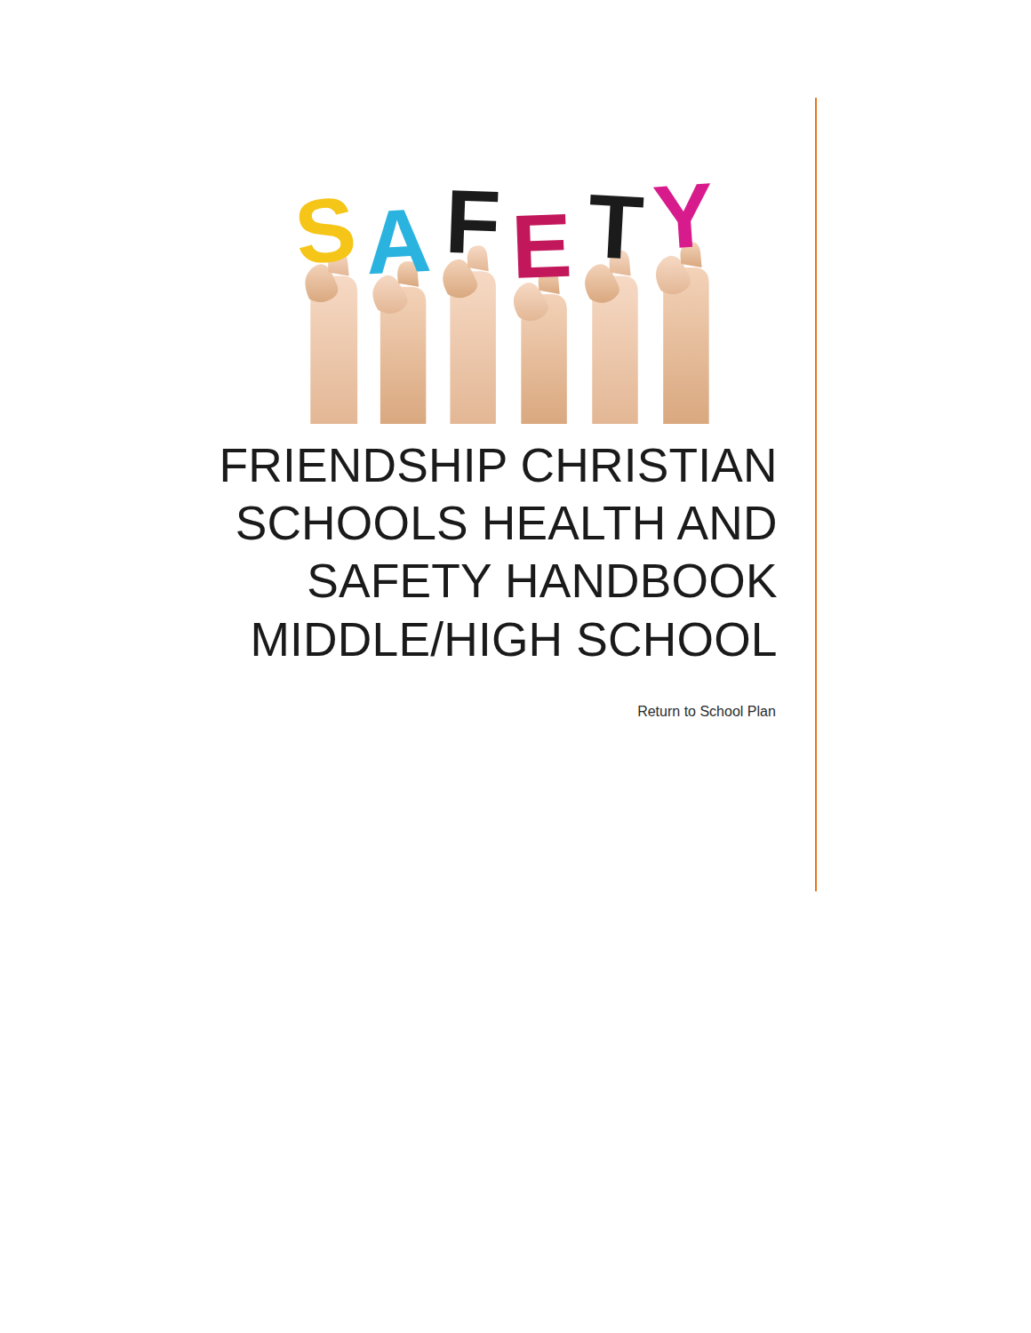S A F E T Y
FRIENDSHIP CHRISTIAN SCHOOLS HEALTH AND SAFETY HANDBOOK MIDDLE/HIGH SCHOOL
Return to School Plan